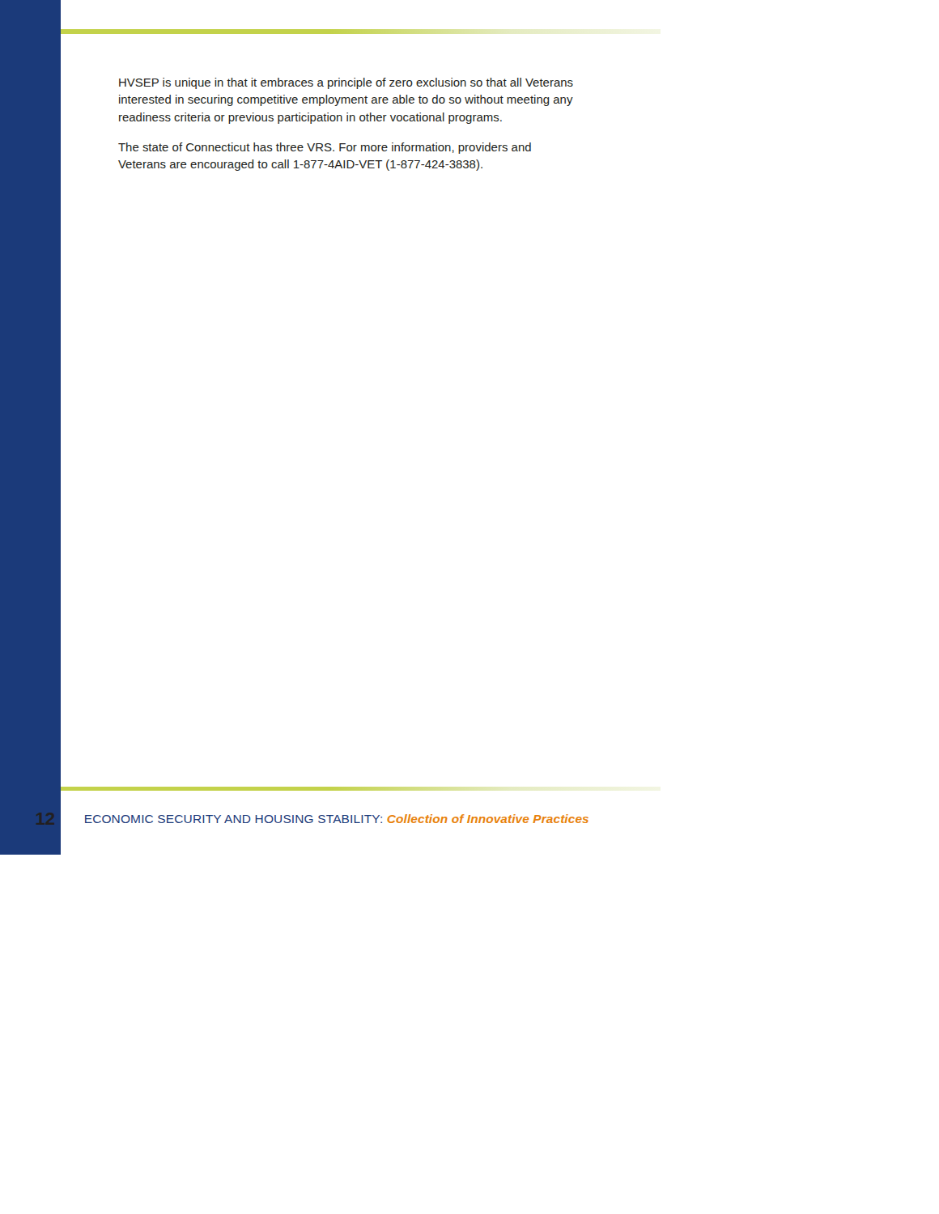HVSEP is unique in that it embraces a principle of zero exclusion so that all Veterans interested in securing competitive employment are able to do so without meeting any readiness criteria or previous participation in other vocational programs.
The state of Connecticut has three VRS. For more information, providers and Veterans are encouraged to call 1-877-4AID-VET (1-877-424-3838).
12 ECONOMIC SECURITY AND HOUSING STABILITY: Collection of Innovative Practices